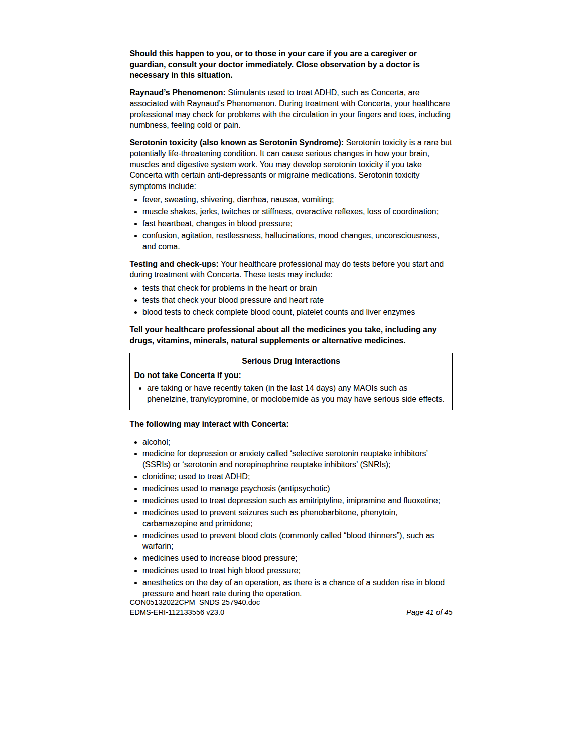Should this happen to you, or to those in your care if you are a caregiver or guardian, consult your doctor immediately. Close observation by a doctor is necessary in this situation.
Raynaud’s Phenomenon: Stimulants used to treat ADHD, such as Concerta, are associated with Raynaud’s Phenomenon. During treatment with Concerta, your healthcare professional may check for problems with the circulation in your fingers and toes, including numbness, feeling cold or pain.
Serotonin toxicity (also known as Serotonin Syndrome): Serotonin toxicity is a rare but potentially life-threatening condition. It can cause serious changes in how your brain, muscles and digestive system work. You may develop serotonin toxicity if you take Concerta with certain anti-depressants or migraine medications. Serotonin toxicity symptoms include:
fever, sweating, shivering, diarrhea, nausea, vomiting;
muscle shakes, jerks, twitches or stiffness, overactive reflexes, loss of coordination;
fast heartbeat, changes in blood pressure;
confusion, agitation, restlessness, hallucinations, mood changes, unconsciousness, and coma.
Testing and check-ups: Your healthcare professional may do tests before you start and during treatment with Concerta. These tests may include:
tests that check for problems in the heart or brain
tests that check your blood pressure and heart rate
blood tests to check complete blood count, platelet counts and liver enzymes
Tell your healthcare professional about all the medicines you take, including any drugs, vitamins, minerals, natural supplements or alternative medicines.
Serious Drug Interactions
Do not take Concerta if you:
are taking or have recently taken (in the last 14 days) any MAOIs such as phenelzine, tranylcypromine, or moclobemide as you may have serious side effects.
The following may interact with Concerta:
alcohol;
medicine for depression or anxiety called ‘selective serotonin reuptake inhibitors’ (SSRIs) or ‘serotonin and norepinephrine reuptake inhibitors’ (SNRIs);
clonidine; used to treat ADHD;
medicines used to manage psychosis (antipsychotic)
medicines used to treat depression such as amitriptyline, imipramine and fluoxetine;
medicines used to prevent seizures such as phenobarbitone, phenytoin, carbamazepine and primidone;
medicines used to prevent blood clots (commonly called “blood thinners”), such as warfarin;
medicines used to increase blood pressure;
medicines used to treat high blood pressure;
anesthetics on the day of an operation, as there is a chance of a sudden rise in blood pressure and heart rate during the operation.
CON05132022CPM_SNDS 257940.doc
EDMS-ERI-112133556 v23.0 Page 41 of 45